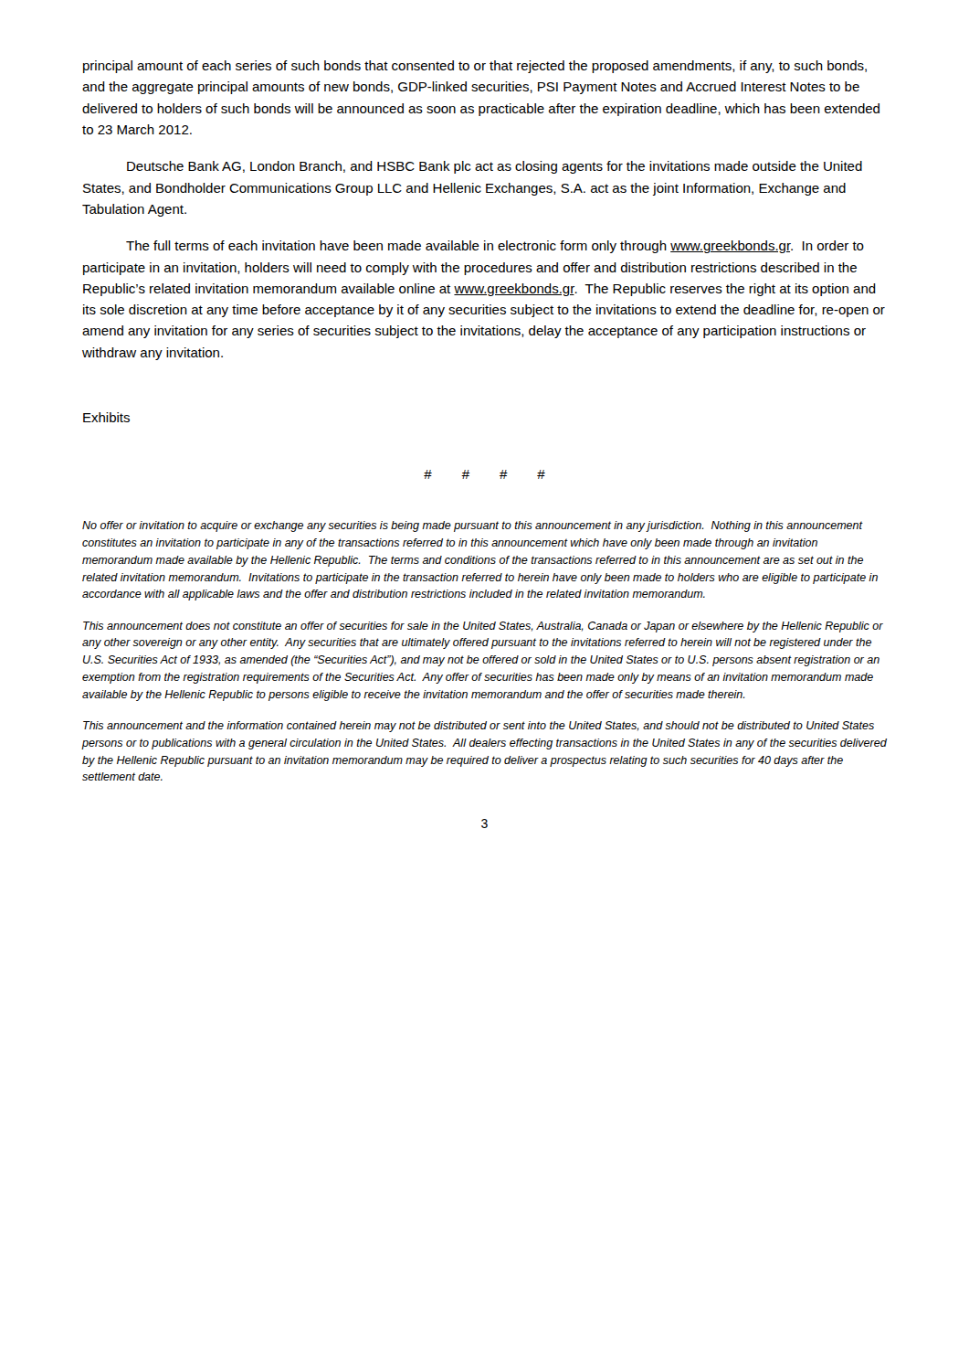principal amount of each series of such bonds that consented to or that rejected the proposed amendments, if any, to such bonds, and the aggregate principal amounts of new bonds, GDP-linked securities, PSI Payment Notes and Accrued Interest Notes to be delivered to holders of such bonds will be announced as soon as practicable after the expiration deadline, which has been extended to 23 March 2012.
Deutsche Bank AG, London Branch, and HSBC Bank plc act as closing agents for the invitations made outside the United States, and Bondholder Communications Group LLC and Hellenic Exchanges, S.A. act as the joint Information, Exchange and Tabulation Agent.
The full terms of each invitation have been made available in electronic form only through www.greekbonds.gr. In order to participate in an invitation, holders will need to comply with the procedures and offer and distribution restrictions described in the Republic’s related invitation memorandum available online at www.greekbonds.gr. The Republic reserves the right at its option and its sole discretion at any time before acceptance by it of any securities subject to the invitations to extend the deadline for, re-open or amend any invitation for any series of securities subject to the invitations, delay the acceptance of any participation instructions or withdraw any invitation.
Exhibits
####
No offer or invitation to acquire or exchange any securities is being made pursuant to this announcement in any jurisdiction. Nothing in this announcement constitutes an invitation to participate in any of the transactions referred to in this announcement which have only been made through an invitation memorandum made available by the Hellenic Republic. The terms and conditions of the transactions referred to in this announcement are as set out in the related invitation memorandum. Invitations to participate in the transaction referred to herein have only been made to holders who are eligible to participate in accordance with all applicable laws and the offer and distribution restrictions included in the related invitation memorandum.
This announcement does not constitute an offer of securities for sale in the United States, Australia, Canada or Japan or elsewhere by the Hellenic Republic or any other sovereign or any other entity. Any securities that are ultimately offered pursuant to the invitations referred to herein will not be registered under the U.S. Securities Act of 1933, as amended (the “Securities Act”), and may not be offered or sold in the United States or to U.S. persons absent registration or an exemption from the registration requirements of the Securities Act. Any offer of securities has been made only by means of an invitation memorandum made available by the Hellenic Republic to persons eligible to receive the invitation memorandum and the offer of securities made therein.
This announcement and the information contained herein may not be distributed or sent into the United States, and should not be distributed to United States persons or to publications with a general circulation in the United States. All dealers effecting transactions in the United States in any of the securities delivered by the Hellenic Republic pursuant to an invitation memorandum may be required to deliver a prospectus relating to such securities for 40 days after the settlement date.
3